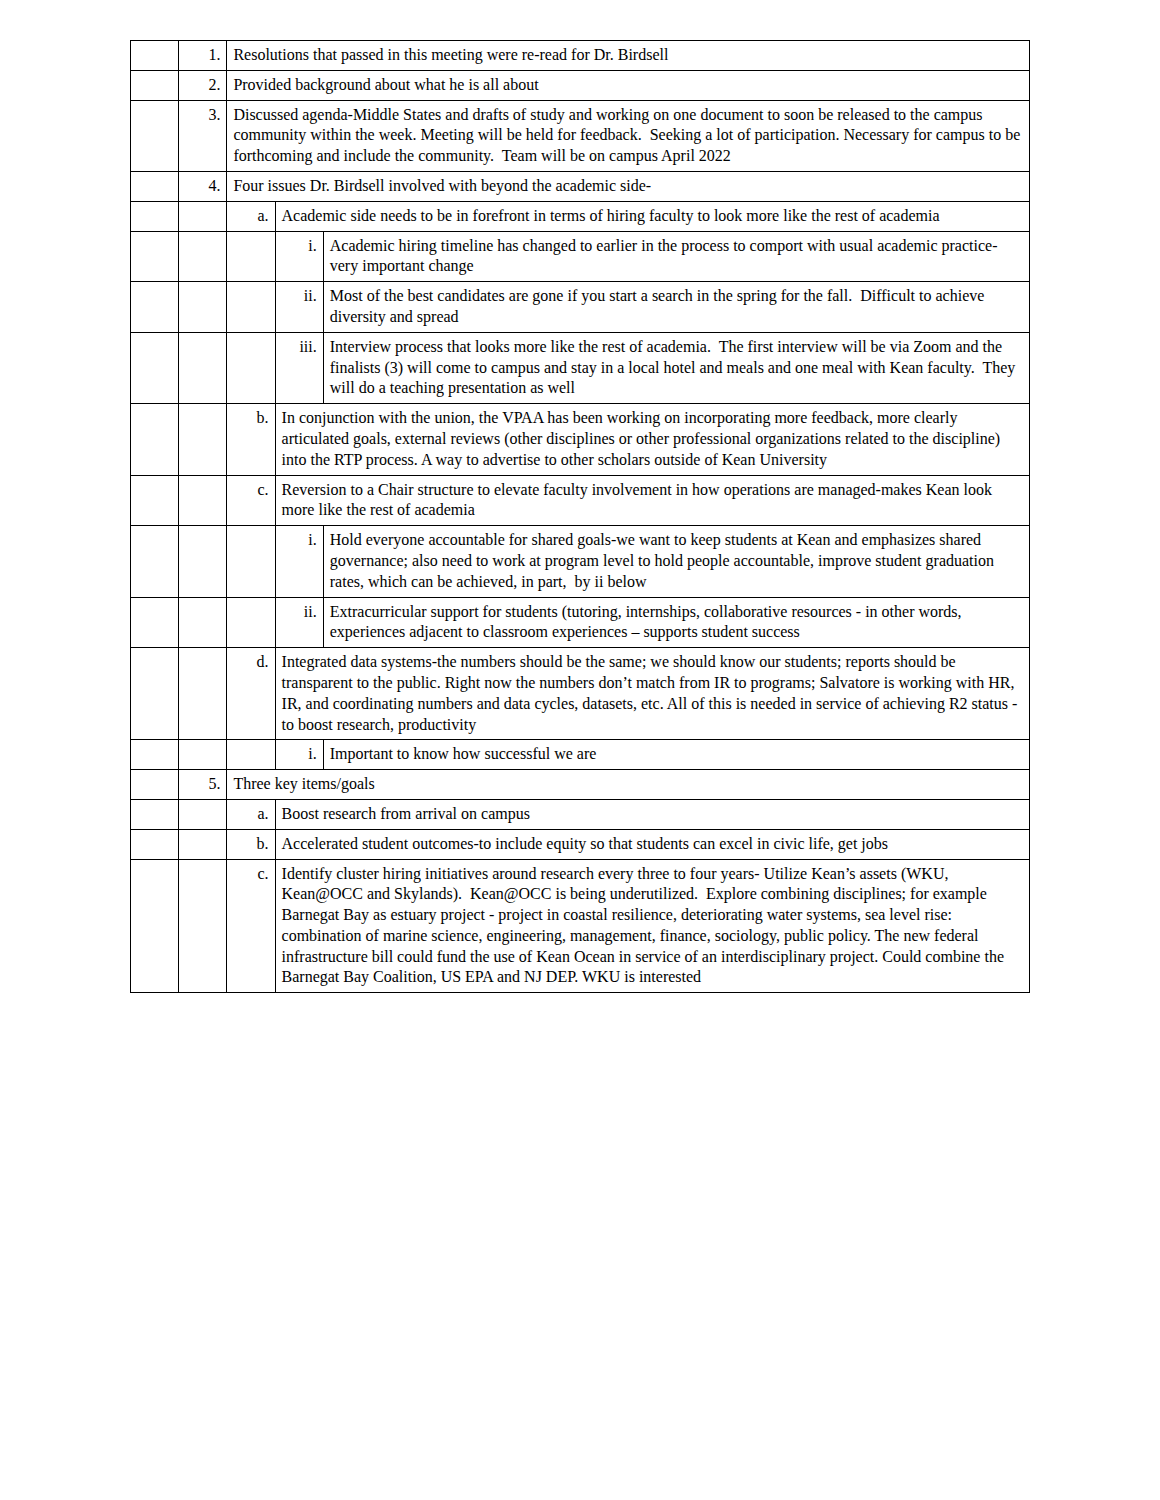| | 1. | Resolutions that passed in this meeting were re-read for Dr. Birdsell |
| | 2. | Provided background about what he is all about |
| | 3. | Discussed agenda-Middle States and drafts of study and working on one document to soon be released to the campus community within the week. Meeting will be held for feedback. Seeking a lot of participation. Necessary for campus to be forthcoming and include the community. Team will be on campus April 2022 |
| | 4. | Four issues Dr. Birdsell involved with beyond the academic side- |
| | | a. | Academic side needs to be in forefront in terms of hiring faculty to look more like the rest of academia |
| | | | i. | Academic hiring timeline has changed to earlier in the process to comport with usual academic practice-very important change |
| | | | ii. | Most of the best candidates are gone if you start a search in the spring for the fall. Difficult to achieve diversity and spread |
| | | | iii. | Interview process that looks more like the rest of academia. The first interview will be via Zoom and the finalists (3) will come to campus and stay in a local hotel and meals and one meal with Kean faculty. They will do a teaching presentation as well |
| | | b. | In conjunction with the union, the VPAA has been working on incorporating more feedback, more clearly articulated goals, external reviews (other disciplines or other professional organizations related to the discipline) into the RTP process. A way to advertise to other scholars outside of Kean University |
| | | c. | Reversion to a Chair structure to elevate faculty involvement in how operations are managed-makes Kean look more like the rest of academia |
| | | | i. | Hold everyone accountable for shared goals-we want to keep students at Kean and emphasizes shared governance; also need to work at program level to hold people accountable, improve student graduation rates, which can be achieved, in part, by ii below |
| | | | ii. | Extracurricular support for students (tutoring, internships, collaborative resources - in other words, experiences adjacent to classroom experiences – supports student success |
| | | d. | Integrated data systems-the numbers should be the same; we should know our students; reports should be transparent to the public. Right now the numbers don’t match from IR to programs; Salvatore is working with HR, IR, and coordinating numbers and data cycles, datasets, etc. All of this is needed in service of achieving R2 status - to boost research, productivity |
| | | | i. | Important to know how successful we are |
| | 5. | Three key items/goals |
| | | a. | Boost research from arrival on campus |
| | | b. | Accelerated student outcomes-to include equity so that students can excel in civic life, get jobs |
| | | c. | Identify cluster hiring initiatives around research every three to four years- Utilize Kean’s assets (WKU, Kean@OCC and Skylands). Kean@OCC is being underutilized. Explore combining disciplines; for example Barnegat Bay as estuary project - project in coastal resilience, deteriorating water systems, sea level rise: combination of marine science, engineering, management, finance, sociology, public policy. The new federal infrastructure bill could fund the use of Kean Ocean in service of an interdisciplinary project. Could combine the Barnegat Bay Coalition, US EPA and NJ DEP. WKU is interested |